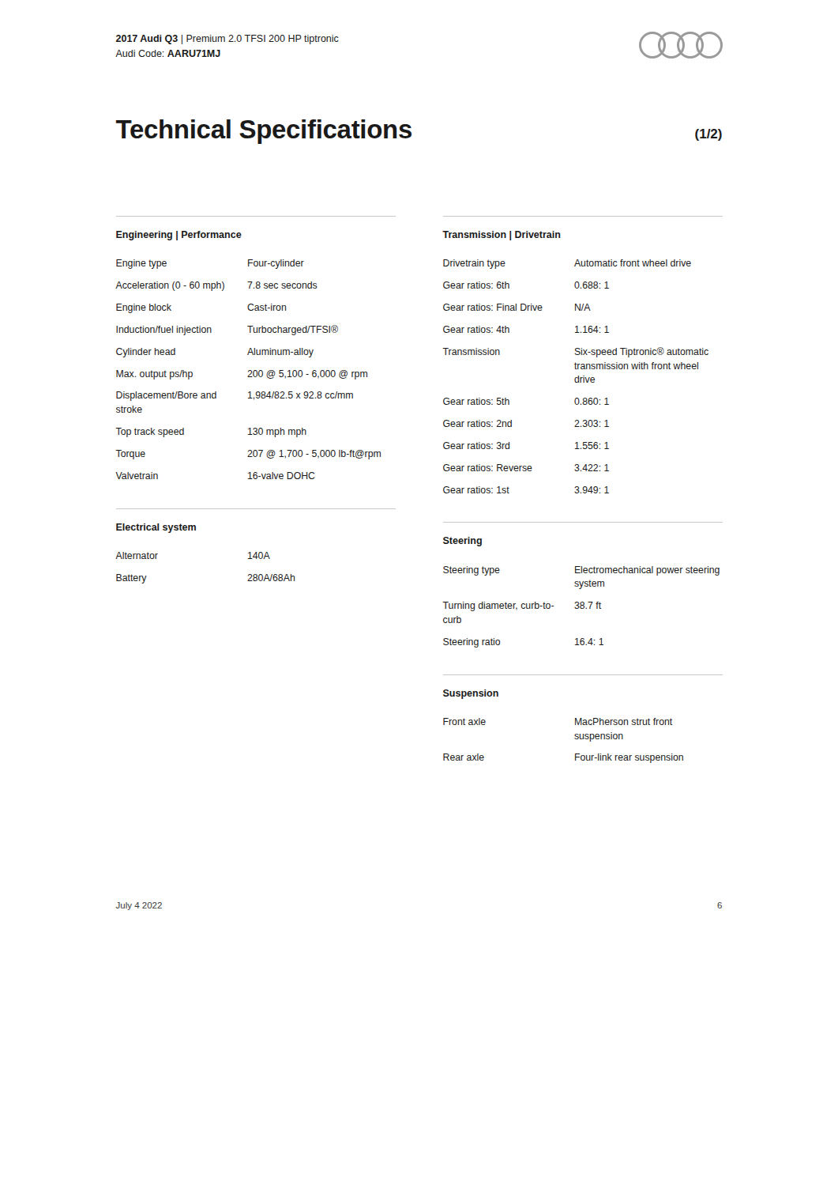2017 Audi Q3 | Premium 2.0 TFSI 200 HP tiptronic
Audi Code: AARU71MJ
Technical Specifications
(1/2)
Engineering | Performance
| Engine type | Four-cylinder |
| Acceleration (0 - 60 mph) | 7.8 sec seconds |
| Engine block | Cast-iron |
| Induction/fuel injection | Turbocharged/TFSI® |
| Cylinder head | Aluminum-alloy |
| Max. output ps/hp | 200 @ 5,100 - 6,000 @ rpm |
| Displacement/Bore and stroke | 1,984/82.5 x 92.8 cc/mm |
| Top track speed | 130 mph mph |
| Torque | 207 @ 1,700 - 5,000 lb-ft@rpm |
| Valvetrain | 16-valve DOHC |
Electrical system
| Alternator | 140A |
| Battery | 280A/68Ah |
Transmission | Drivetrain
| Drivetrain type | Automatic front wheel drive |
| Gear ratios: 6th | 0.688: 1 |
| Gear ratios: Final Drive | N/A |
| Gear ratios: 4th | 1.164: 1 |
| Transmission | Six-speed Tiptronic® automatic transmission with front wheel drive |
| Gear ratios: 5th | 0.860: 1 |
| Gear ratios: 2nd | 2.303: 1 |
| Gear ratios: 3rd | 1.556: 1 |
| Gear ratios: Reverse | 3.422: 1 |
| Gear ratios: 1st | 3.949: 1 |
Steering
| Steering type | Electromechanical power steering system |
| Turning diameter, curb-to-curb | 38.7 ft |
| Steering ratio | 16.4: 1 |
Suspension
| Front axle | MacPherson strut front suspension |
| Rear axle | Four-link rear suspension |
July 4 2022
6